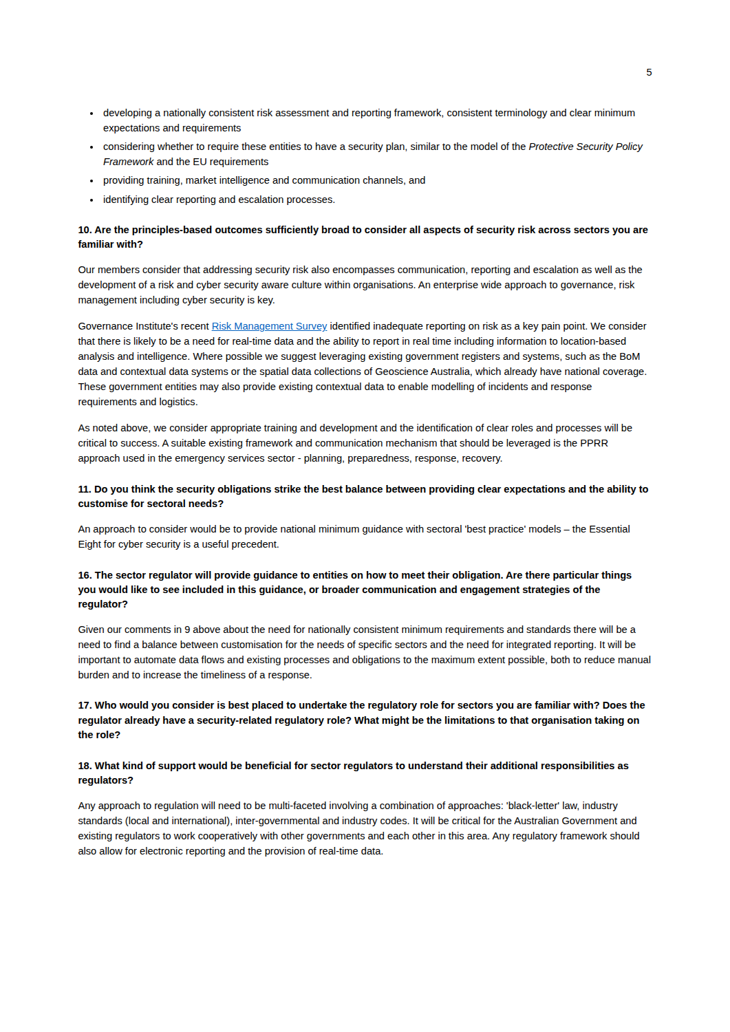5
developing a nationally consistent risk assessment and reporting framework, consistent terminology and clear minimum expectations and requirements
considering whether to require these entities to have a security plan, similar to the model of the Protective Security Policy Framework and the EU requirements
providing training, market intelligence and communication channels, and
identifying clear reporting and escalation processes.
10. Are the principles-based outcomes sufficiently broad to consider all aspects of security risk across sectors you are familiar with?
Our members consider that addressing security risk also encompasses communication, reporting and escalation as well as the development of a risk and cyber security aware culture within organisations. An enterprise wide approach to governance, risk management including cyber security is key.
Governance Institute's recent Risk Management Survey identified inadequate reporting on risk as a key pain point. We consider that there is likely to be a need for real-time data and the ability to report in real time including information to location-based analysis and intelligence. Where possible we suggest leveraging existing government registers and systems, such as the BoM data and contextual data systems or the spatial data collections of Geoscience Australia, which already have national coverage. These government entities may also provide existing contextual data to enable modelling of incidents and response requirements and logistics.
As noted above, we consider appropriate training and development and the identification of clear roles and processes will be critical to success. A suitable existing framework and communication mechanism that should be leveraged is the PPRR approach used in the emergency services sector - planning, preparedness, response, recovery.
11. Do you think the security obligations strike the best balance between providing clear expectations and the ability to customise for sectoral needs?
An approach to consider would be to provide national minimum guidance with sectoral 'best practice' models – the Essential Eight for cyber security is a useful precedent.
16. The sector regulator will provide guidance to entities on how to meet their obligation. Are there particular things you would like to see included in this guidance, or broader communication and engagement strategies of the regulator?
Given our comments in 9 above about the need for nationally consistent minimum requirements and standards there will be a need to find a balance between customisation for the needs of specific sectors and the need for integrated reporting. It will be important to automate data flows and existing processes and obligations to the maximum extent possible, both to reduce manual burden and to increase the timeliness of a response.
17. Who would you consider is best placed to undertake the regulatory role for sectors you are familiar with? Does the regulator already have a security-related regulatory role? What might be the limitations to that organisation taking on the role?
18. What kind of support would be beneficial for sector regulators to understand their additional responsibilities as regulators?
Any approach to regulation will need to be multi-faceted involving a combination of approaches: 'black-letter' law, industry standards (local and international), inter-governmental and industry codes. It will be critical for the Australian Government and existing regulators to work cooperatively with other governments and each other in this area. Any regulatory framework should also allow for electronic reporting and the provision of real-time data.